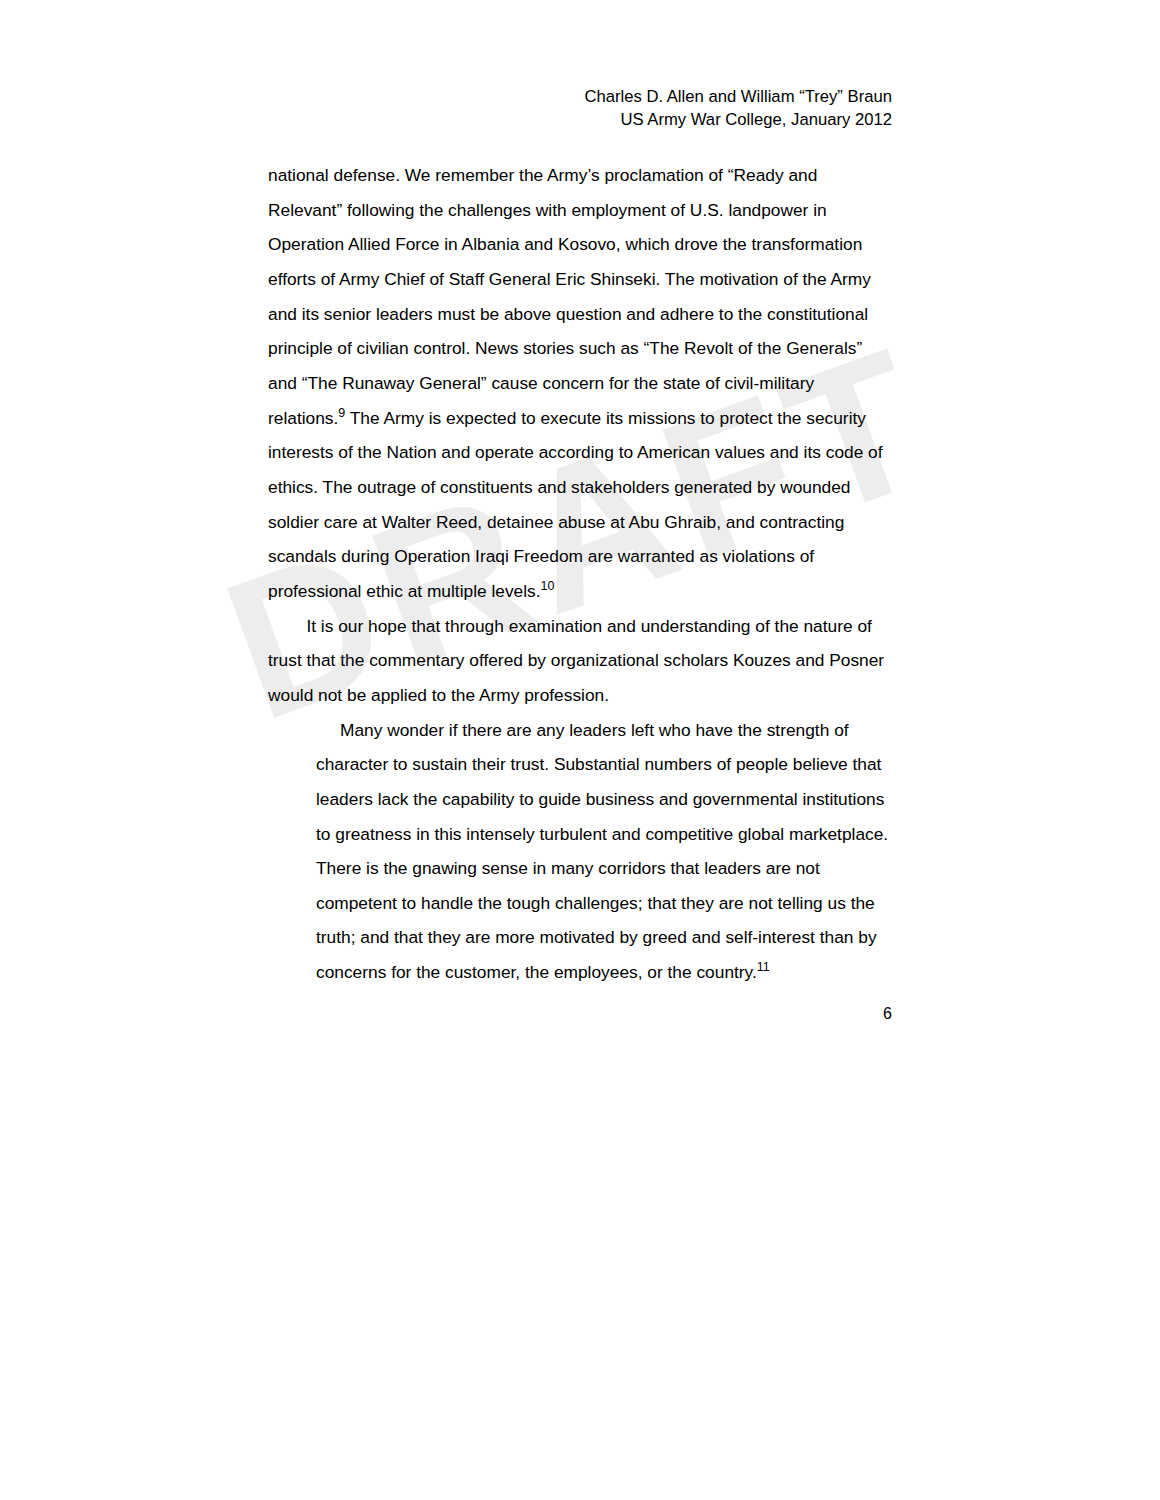DRAFT
Charles D. Allen and William “Trey” Braun
US Army War College, January 2012
national defense. We remember the Army’s proclamation of “Ready and Relevant” following the challenges with employment of U.S. landpower in Operation Allied Force in Albania and Kosovo, which drove the transformation efforts of Army Chief of Staff General Eric Shinseki. The motivation of the Army and its senior leaders must be above question and adhere to the constitutional principle of civilian control. News stories such as “The Revolt of the Generals” and “The Runaway General” cause concern for the state of civil-military relations.9 The Army is expected to execute its missions to protect the security interests of the Nation and operate according to American values and its code of ethics. The outrage of constituents and stakeholders generated by wounded soldier care at Walter Reed, detainee abuse at Abu Ghraib, and contracting scandals during Operation Iraqi Freedom are warranted as violations of professional ethic at multiple levels.10
It is our hope that through examination and understanding of the nature of trust that the commentary offered by organizational scholars Kouzes and Posner would not be applied to the Army profession.
Many wonder if there are any leaders left who have the strength of character to sustain their trust. Substantial numbers of people believe that leaders lack the capability to guide business and governmental institutions to greatness in this intensely turbulent and competitive global marketplace. There is the gnawing sense in many corridors that leaders are not competent to handle the tough challenges; that they are not telling us the truth; and that they are more motivated by greed and self-interest than by concerns for the customer, the employees, or the country.11
6